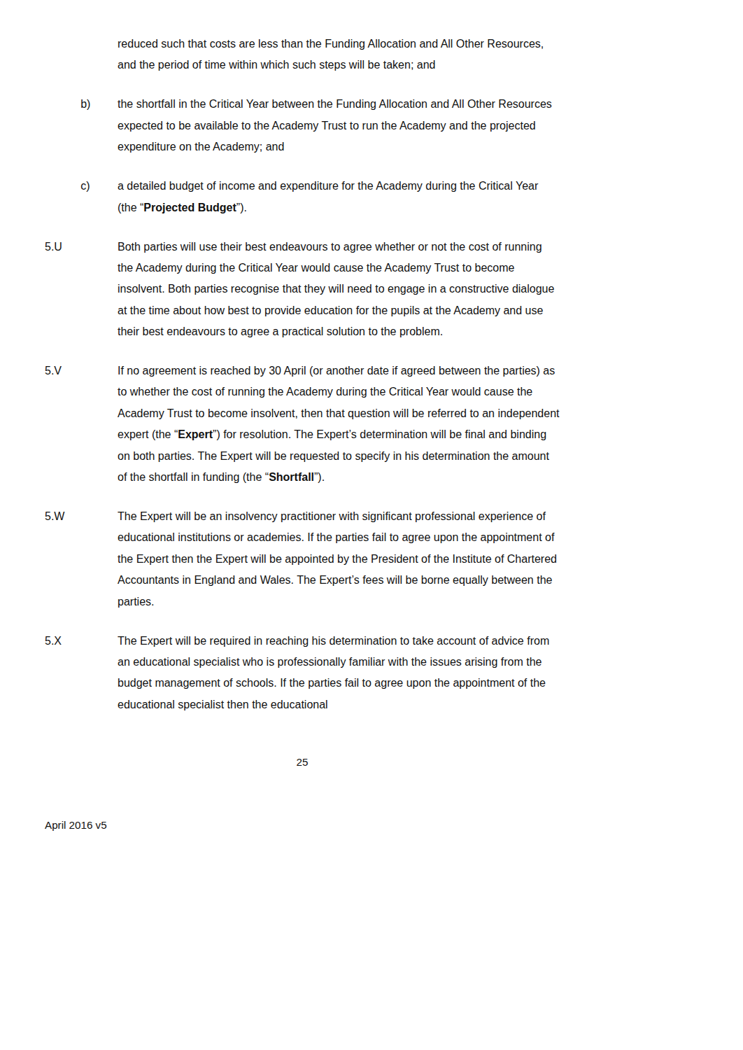reduced such that costs are less than the Funding Allocation and All Other Resources, and the period of time within which such steps will be taken; and
b) the shortfall in the Critical Year between the Funding Allocation and All Other Resources expected to be available to the Academy Trust to run the Academy and the projected expenditure on the Academy; and
c) a detailed budget of income and expenditure for the Academy during the Critical Year (the “Projected Budget”).
5.U Both parties will use their best endeavours to agree whether or not the cost of running the Academy during the Critical Year would cause the Academy Trust to become insolvent. Both parties recognise that they will need to engage in a constructive dialogue at the time about how best to provide education for the pupils at the Academy and use their best endeavours to agree a practical solution to the problem.
5.V If no agreement is reached by 30 April (or another date if agreed between the parties) as to whether the cost of running the Academy during the Critical Year would cause the Academy Trust to become insolvent, then that question will be referred to an independent expert (the “Expert”) for resolution. The Expert’s determination will be final and binding on both parties. The Expert will be requested to specify in his determination the amount of the shortfall in funding (the “Shortfall”).
5.W The Expert will be an insolvency practitioner with significant professional experience of educational institutions or academies. If the parties fail to agree upon the appointment of the Expert then the Expert will be appointed by the President of the Institute of Chartered Accountants in England and Wales. The Expert’s fees will be borne equally between the parties.
5.X The Expert will be required in reaching his determination to take account of advice from an educational specialist who is professionally familiar with the issues arising from the budget management of schools. If the parties fail to agree upon the appointment of the educational specialist then the educational
25
April 2016 v5